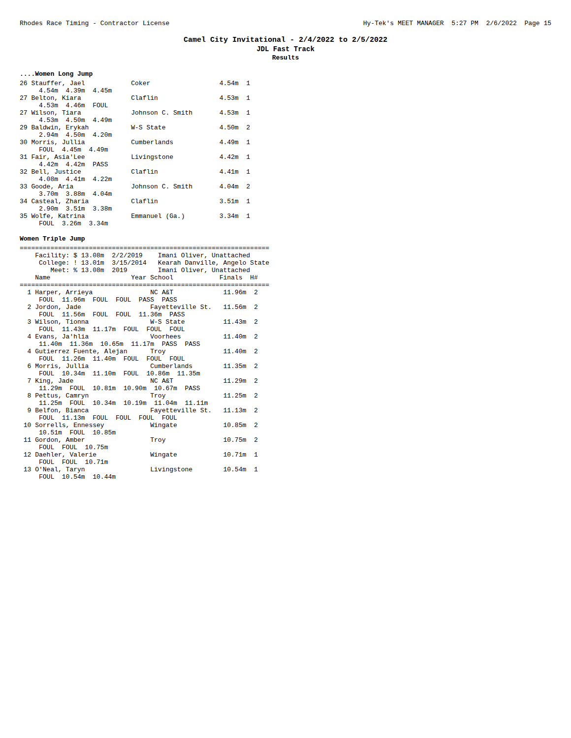Rhodes Race Timing - Contractor License Hy-Tek's MEET MANAGER 5:27 PM 2/6/2022 Page 15
Camel City Invitational - 2/4/2022 to 2/5/2022
JDL Fast Track
Results
....Women Long Jump
26 Stauffer, Jael            Coker                  4.54m  1
     4.54m  4.39m  4.45m
27 Belton, Kiara             Claflin                4.53m  1
     4.53m  4.46m  FOUL
27 Wilson, Tiara             Johnson C. Smith       4.53m  1
     4.53m  4.50m  4.49m
29 Baldwin, Erykah           W-S State              4.50m  2
     2.94m  4.50m  4.20m
30 Morris, Jullia            Cumberlands            4.49m  1
     FOUL  4.45m  4.49m
31 Fair, Asia'Lee            Livingstone            4.42m  1
     4.42m  4.42m  PASS
32 Bell, Justice             Claflin                4.41m  1
     4.08m  4.41m  4.22m
33 Goode, Aria               Johnson C. Smith       4.04m  2
     3.70m  3.88m  4.04m
34 Casteal, Zharia           Claflin                3.51m  1
     2.90m  3.51m  3.38m
35 Wolfe, Katrina            Emmanuel (Ga.)         3.34m  1
     FOUL  3.26m  3.34m
Women Triple Jump
=================================================================
    Facility: $ 13.08m  2/2/2019    Imani Oliver, Unattached
     College: ! 13.01m  3/15/2014   Kearah Danville, Angelo State
        Meet: % 13.08m  2019        Imani Oliver, Unattached
    Name                     Year School            Finals  H#
=================================================================
  1 Harper, Arrieya               NC A&T             11.96m  2
     FOUL  11.96m  FOUL  FOUL  PASS  PASS
  2 Jordon, Jade                  Fayetteville St.   11.56m  2
     FOUL  11.56m  FOUL  FOUL  11.36m  PASS
  3 Wilson, Tionna                W-S State          11.43m  2
     FOUL  11.43m  11.17m  FOUL  FOUL  FOUL
  4 Evans, Ja'hlia                Voorhees           11.40m  2
     11.40m  11.36m  10.65m  11.17m  PASS  PASS
  4 Gutierrez Fuente, Alejan      Troy               11.40m  2
     FOUL  11.26m  11.40m  FOUL  FOUL  FOUL
  6 Morris, Jullia                Cumberlands        11.35m  2
     FOUL  10.34m  11.10m  FOUL  10.86m  11.35m
  7 King, Jade                    NC A&T             11.29m  2
     11.29m  FOUL  10.81m  10.90m  10.67m  PASS
  8 Pettus, Camryn                Troy               11.25m  2
     11.25m  FOUL  10.34m  10.19m  11.04m  11.11m
  9 Belfon, Bianca                Fayetteville St.   11.13m  2
     FOUL  11.13m  FOUL  FOUL  FOUL  FOUL
 10 Sorrells, Ennessey            Wingate            10.85m  2
     10.51m  FOUL  10.85m
 11 Gordon, Amber                 Troy               10.75m  2
     FOUL  FOUL  10.75m
 12 Daehler, Valerie              Wingate            10.71m  1
     FOUL  FOUL  10.71m
 13 O'Neal, Taryn                 Livingstone        10.54m  1
     FOUL  10.54m  10.44m